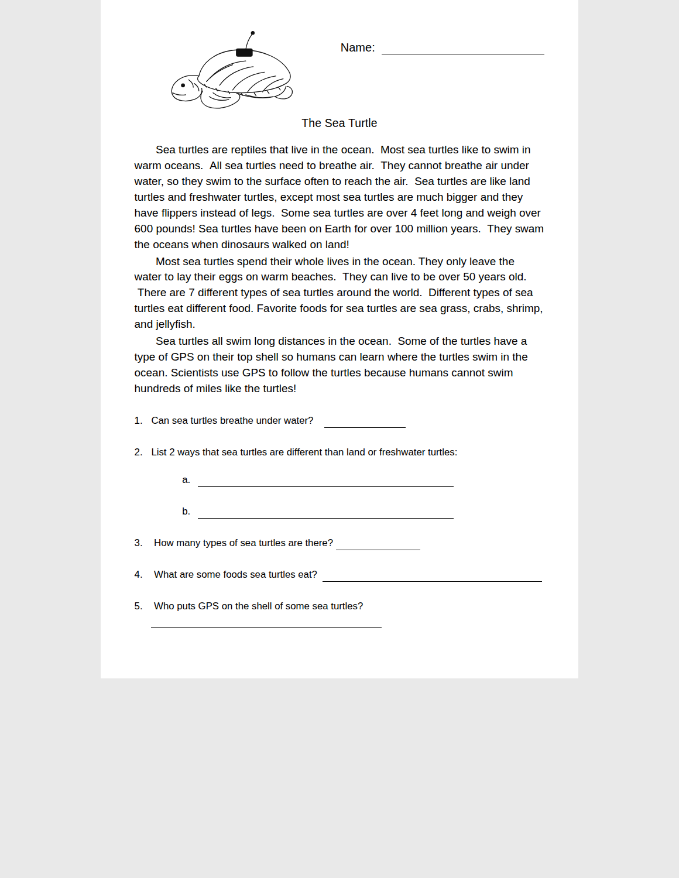Sea turtle illustration
Name:
The Sea Turtle
Sea turtles are reptiles that live in the ocean. Most sea turtles like to swim in warm oceans. All sea turtles need to breathe air. They cannot breathe air under water, so they swim to the surface often to reach the air. Sea turtles are like land turtles and freshwater turtles, except most sea turtles are much bigger and they have flippers instead of legs. Some sea turtles are over 4 feet long and weigh over 600 pounds! Sea turtles have been on Earth for over 100 million years. They swam the oceans when dinosaurs walked on land!
Most sea turtles spend their whole lives in the ocean. They only leave the water to lay their eggs on warm beaches. They can live to be over 50 years old. There are 7 different types of sea turtles around the world. Different types of sea turtles eat different food. Favorite foods for sea turtles are sea grass, crabs, shrimp, and jellyfish.
Sea turtles all swim long distances in the ocean. Some of the turtles have a type of GPS on their top shell so humans can learn where the turtles swim in the ocean. Scientists use GPS to follow the turtles because humans cannot swim hundreds of miles like the turtles!
Can sea turtles breathe under water?
List 2 ways that sea turtles are different than land or freshwater turtles:
a.
b.
How many types of sea turtles are there?
What are some foods sea turtles eat?
Who puts GPS on the shell of some sea turtles?